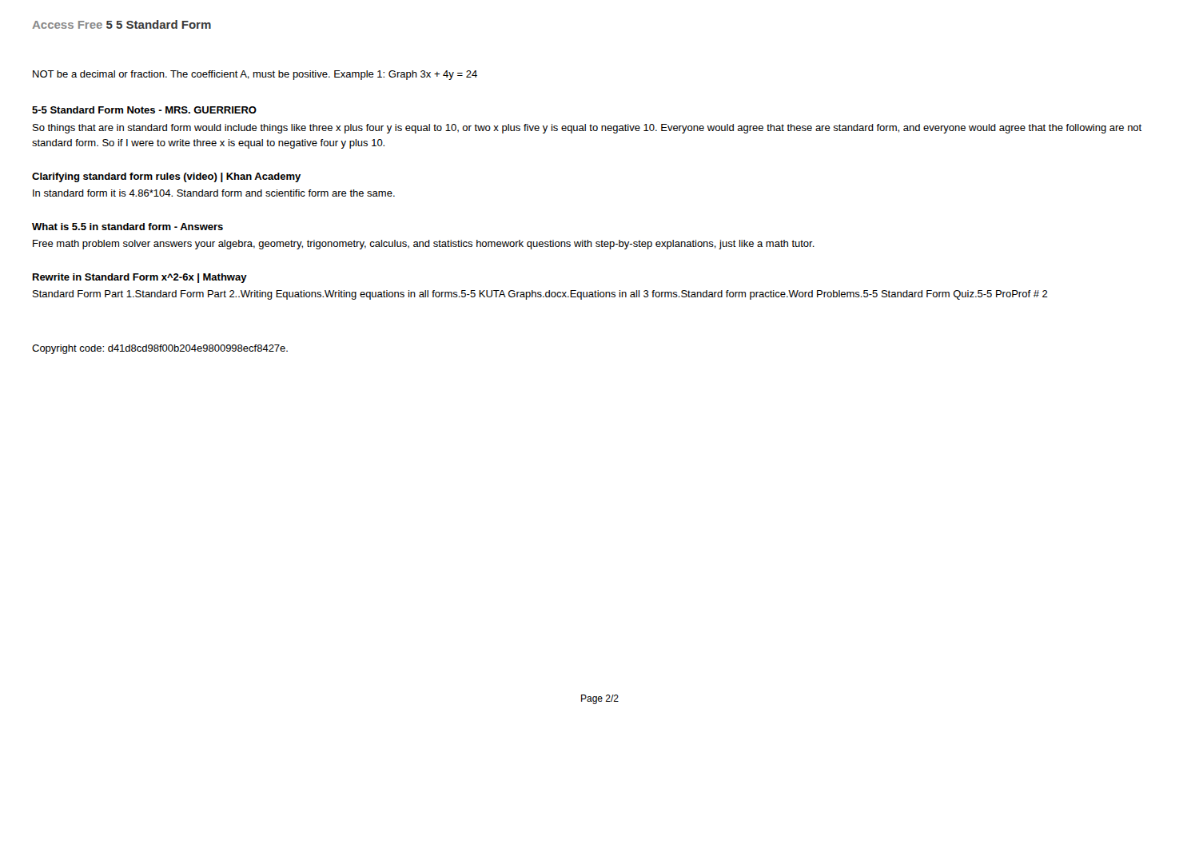Access Free 5 5 Standard Form
NOT be a decimal or fraction. The coefficient A, must be positive. Example 1: Graph 3x + 4y = 24
5-5 Standard Form Notes - MRS. GUERRIERO
So things that are in standard form would include things like three x plus four y is equal to 10, or two x plus five y is equal to negative 10. Everyone would agree that these are standard form, and everyone would agree that the following are not standard form. So if I were to write three x is equal to negative four y plus 10.
Clarifying standard form rules (video) | Khan Academy
In standard form it is 4.86*104. Standard form and scientific form are the same.
What is 5.5 in standard form - Answers
Free math problem solver answers your algebra, geometry, trigonometry, calculus, and statistics homework questions with step-by-step explanations, just like a math tutor.
Rewrite in Standard Form x^2-6x | Mathway
Standard Form Part 1.Standard Form Part 2..Writing Equations.Writing equations in all forms.5-5 KUTA Graphs.docx.Equations in all 3 forms.Standard form practice.Word Problems.5-5 Standard Form Quiz.5-5 ProProf # 2
Copyright code: d41d8cd98f00b204e9800998ecf8427e.
Page 2/2